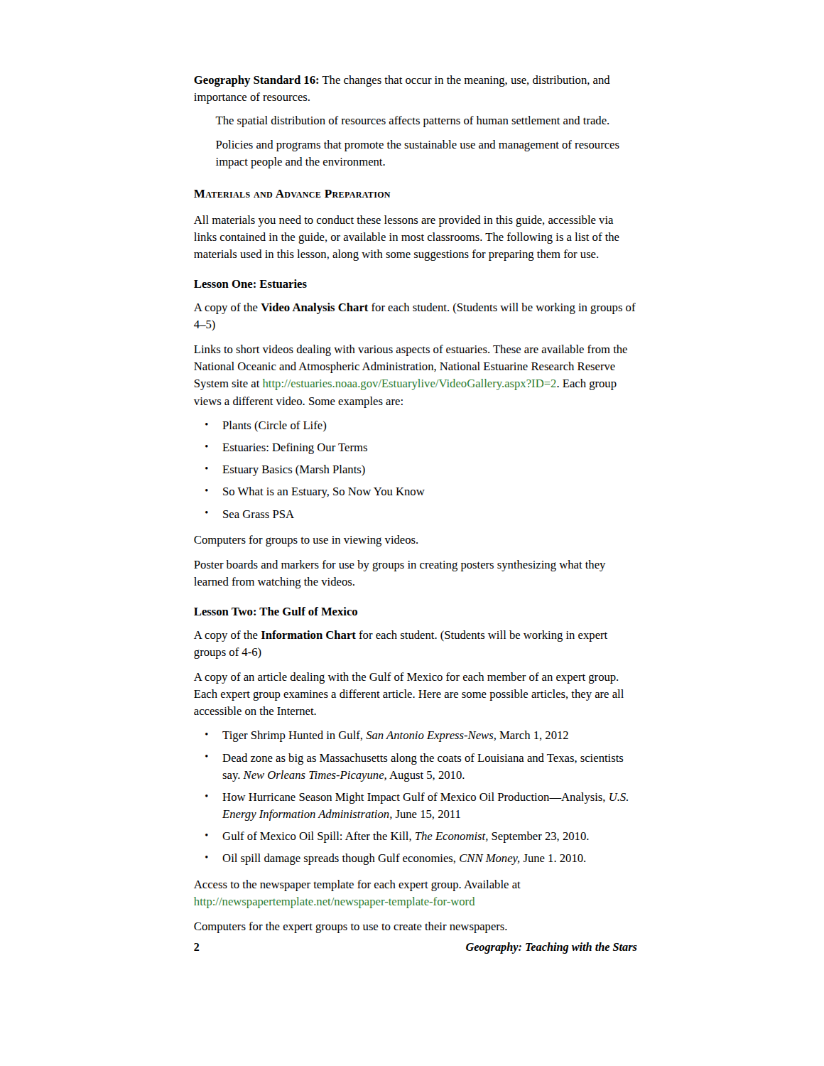Geography Standard 16: The changes that occur in the meaning, use, distribution, and importance of resources.
The spatial distribution of resources affects patterns of human settlement and trade.
Policies and programs that promote the sustainable use and management of resources impact people and the environment.
Materials and Advance Preparation
All materials you need to conduct these lessons are provided in this guide, accessible via links contained in the guide, or available in most classrooms. The following is a list of the materials used in this lesson, along with some suggestions for preparing them for use.
Lesson One: Estuaries
A copy of the Video Analysis Chart for each student. (Students will be working in groups of 4–5)
Links to short videos dealing with various aspects of estuaries. These are available from the National Oceanic and Atmospheric Administration, National Estuarine Research Reserve System site at http://estuaries.noaa.gov/Estuarylive/VideoGallery.aspx?ID=2. Each group views a different video. Some examples are:
Plants (Circle of Life)
Estuaries: Defining Our Terms
Estuary Basics (Marsh Plants)
So What is an Estuary, So Now You Know
Sea Grass PSA
Computers for groups to use in viewing videos.
Poster boards and markers for use by groups in creating posters synthesizing what they learned from watching the videos.
Lesson Two: The Gulf of Mexico
A copy of the Information Chart for each student. (Students will be working in expert groups of 4-6)
A copy of an article dealing with the Gulf of Mexico for each member of an expert group. Each expert group examines a different article. Here are some possible articles, they are all accessible on the Internet.
Tiger Shrimp Hunted in Gulf, San Antonio Express-News, March 1, 2012
Dead zone as big as Massachusetts along the coats of Louisiana and Texas, scientists say. New Orleans Times-Picayune, August 5, 2010.
How Hurricane Season Might Impact Gulf of Mexico Oil Production—Analysis, U.S. Energy Information Administration, June 15, 2011
Gulf of Mexico Oil Spill: After the Kill, The Economist, September 23, 2010.
Oil spill damage spreads though Gulf economies, CNN Money, June 1. 2010.
Access to the newspaper template for each expert group. Available at http://newspapertemplate.net/newspaper-template-for-word
Computers for the expert groups to use to create their newspapers.
2 Geography: Teaching with the Stars